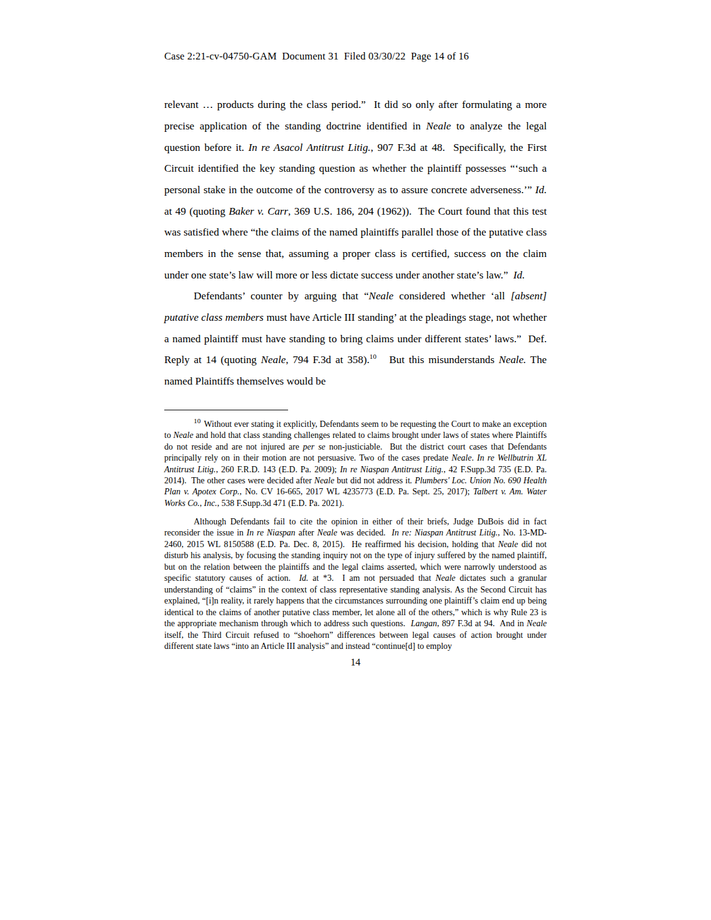Case 2:21-cv-04750-GAM Document 31 Filed 03/30/22 Page 14 of 16
relevant … products during the class period.” It did so only after formulating a more precise application of the standing doctrine identified in Neale to analyze the legal question before it. In re Asacol Antitrust Litig., 907 F.3d at 48. Specifically, the First Circuit identified the key standing question as whether the plaintiff possesses “‘such a personal stake in the outcome of the controversy as to assure concrete adverseness.’” Id. at 49 (quoting Baker v. Carr, 369 U.S. 186, 204 (1962)). The Court found that this test was satisfied where “the claims of the named plaintiffs parallel those of the putative class members in the sense that, assuming a proper class is certified, success on the claim under one state’s law will more or less dictate success under another state’s law.” Id.
Defendants’ counter by arguing that “Neale considered whether ‘all [absent] putative class members must have Article III standing’ at the pleadings stage, not whether a named plaintiff must have standing to bring claims under different states’ laws.” Def. Reply at 14 (quoting Neale, 794 F.3d at 358).10 But this misunderstands Neale. The named Plaintiffs themselves would be
10 Without ever stating it explicitly, Defendants seem to be requesting the Court to make an exception to Neale and hold that class standing challenges related to claims brought under laws of states where Plaintiffs do not reside and are not injured are per se non-justiciable. But the district court cases that Defendants principally rely on in their motion are not persuasive. Two of the cases predate Neale. In re Wellbutrin XL Antitrust Litig., 260 F.R.D. 143 (E.D. Pa. 2009); In re Niaspan Antitrust Litig., 42 F.Supp.3d 735 (E.D. Pa. 2014). The other cases were decided after Neale but did not address it. Plumbers' Loc. Union No. 690 Health Plan v. Apotex Corp., No. CV 16-665, 2017 WL 4235773 (E.D. Pa. Sept. 25, 2017); Talbert v. Am. Water Works Co., Inc., 538 F.Supp.3d 471 (E.D. Pa. 2021).
Although Defendants fail to cite the opinion in either of their briefs, Judge DuBois did in fact reconsider the issue in In re Niaspan after Neale was decided. In re: Niaspan Antitrust Litig., No. 13-MD-2460, 2015 WL 8150588 (E.D. Pa. Dec. 8, 2015). He reaffirmed his decision, holding that Neale did not disturb his analysis, by focusing the standing inquiry not on the type of injury suffered by the named plaintiff, but on the relation between the plaintiffs and the legal claims asserted, which were narrowly understood as specific statutory causes of action. Id. at *3. I am not persuaded that Neale dictates such a granular understanding of “claims” in the context of class representative standing analysis. As the Second Circuit has explained, “[i]n reality, it rarely happens that the circumstances surrounding one plaintiff’s claim end up being identical to the claims of another putative class member, let alone all of the others,” which is why Rule 23 is the appropriate mechanism through which to address such questions. Langan, 897 F.3d at 94. And in Neale itself, the Third Circuit refused to “shoehorn” differences between legal causes of action brought under different state laws “into an Article III analysis” and instead “continue[d] to employ
14